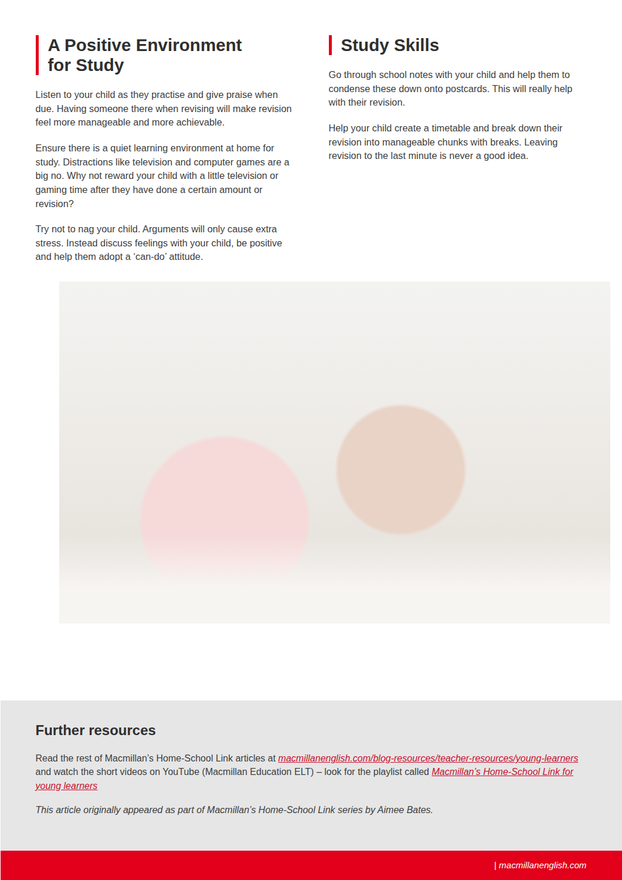A Positive Environment
for Study
Listen to your child as they practise and give praise when due. Having someone there when revising will make revision feel more manageable and more achievable.
Ensure there is a quiet learning environment at home for study. Distractions like television and computer games are a big no. Why not reward your child with a little television or gaming time after they have done a certain amount or revision?
Try not to nag your child. Arguments will only cause extra stress. Instead discuss feelings with your child, be positive and help them adopt a ‘can-do’ attitude.
Study Skills
Go through school notes with your child and help them to condense these down onto postcards. This will really help with their revision.
Help your child create a timetable and break down their revision into manageable chunks with breaks. Leaving revision to the last minute is never a good idea.
Further resources
Read the rest of Macmillan’s Home-School Link articles at macmillanenglish.com/blog-resources/teacher-resources/young-learners and watch the short videos on YouTube (Macmillan Education ELT) – look for the playlist called Macmillan’s Home-School Link for young learners
This article originally appeared as part of Macmillan’s Home-School Link series by Aimee Bates.
| macmillanenglish.com